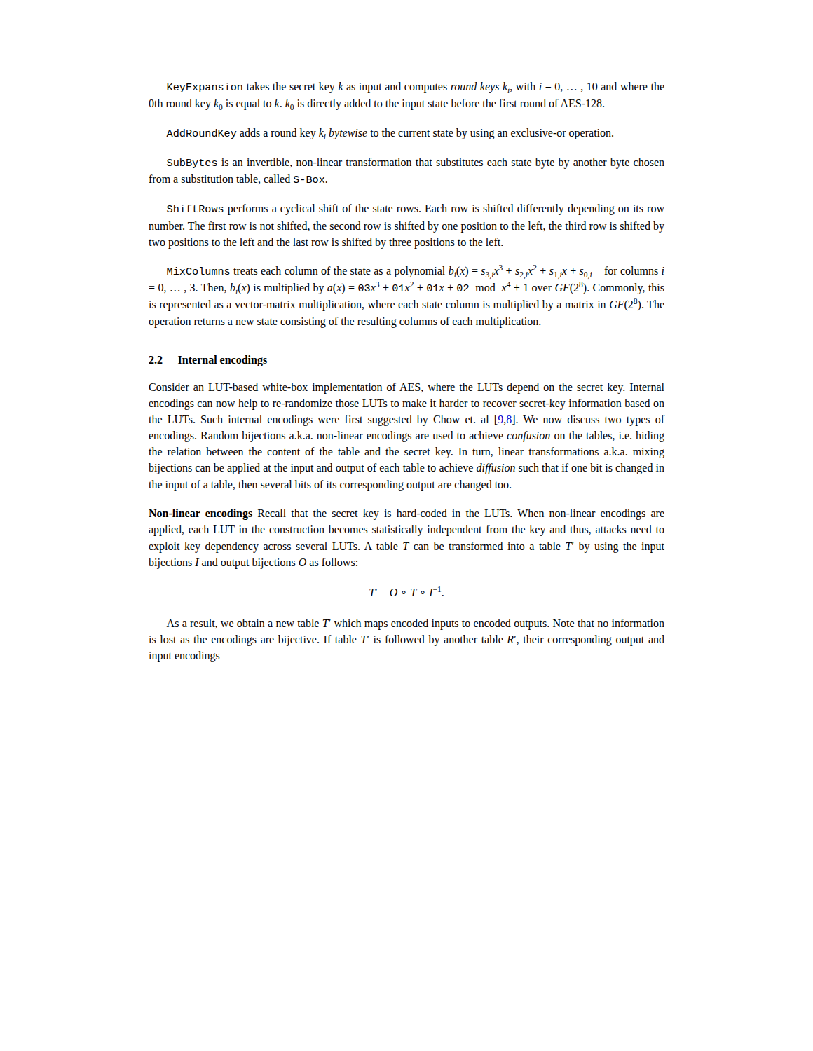KeyExpansion takes the secret key k as input and computes round keys ki, with i = 0, … , 10 and where the 0th round key k0 is equal to k. k0 is directly added to the input state before the first round of AES-128.
AddRoundKey adds a round key ki bytewise to the current state by using an exclusive-or operation.
SubBytes is an invertible, non-linear transformation that substitutes each state byte by another byte chosen from a substitution table, called S-Box.
ShiftRows performs a cyclical shift of the state rows. Each row is shifted differently depending on its row number. The first row is not shifted, the second row is shifted by one position to the left, the third row is shifted by two positions to the left and the last row is shifted by three positions to the left.
MixColumns treats each column of the state as a polynomial bi(x) = s3,ix3 + s2,ix2 + s1,ix + s0,i for columns i = 0, … , 3. Then, bi(x) is multiplied by a(x) = 03 x3 + 01 x2 + 01 x + 02 mod x4 + 1 over GF(28). Commonly, this is represented as a vector-matrix multiplication, where each state column is multiplied by a matrix in GF(28). The operation returns a new state consisting of the resulting columns of each multiplication.
2.2 Internal encodings
Consider an LUT-based white-box implementation of AES, where the LUTs depend on the secret key. Internal encodings can now help to re-randomize those LUTs to make it harder to recover secret-key information based on the LUTs. Such internal encodings were first suggested by Chow et. al [9,8]. We now discuss two types of encodings. Random bijections a.k.a. non-linear encodings are used to achieve confusion on the tables, i.e. hiding the relation between the content of the table and the secret key. In turn, linear transformations a.k.a. mixing bijections can be applied at the input and output of each table to achieve diffusion such that if one bit is changed in the input of a table, then several bits of its corresponding output are changed too.
Non-linear encodings Recall that the secret key is hard-coded in the LUTs. When non-linear encodings are applied, each LUT in the construction becomes statistically independent from the key and thus, attacks need to exploit key dependency across several LUTs. A table T can be transformed into a table T′ by using the input bijections I and output bijections O as follows:
T′ = O ∘ T ∘ I−1.
As a result, we obtain a new table T′ which maps encoded inputs to encoded outputs. Note that no information is lost as the encodings are bijective. If table T′ is followed by another table R′, their corresponding output and input encodings